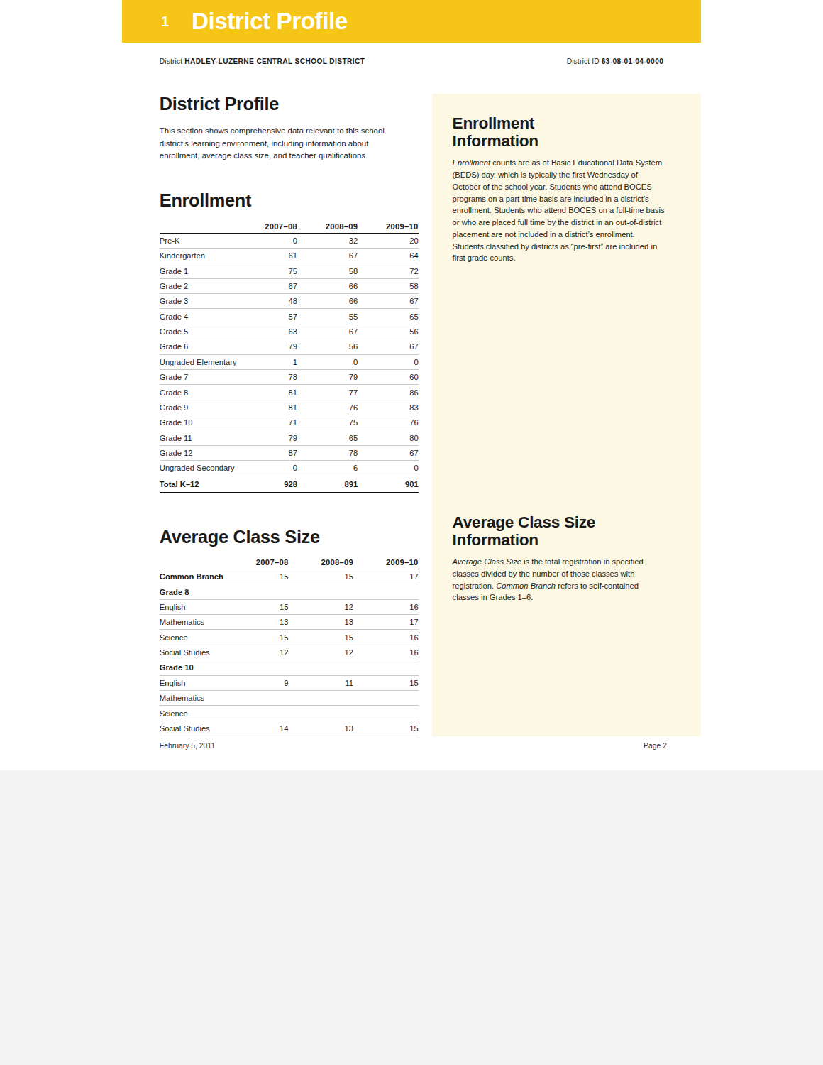1
District Profile
District HADLEY-LUZERNE CENTRAL SCHOOL DISTRICT
District ID 63-08-01-04-0000
District Profile
This section shows comprehensive data relevant to this school district’s learning environment, including information about enrollment, average class size, and teacher qualifications.
Enrollment
| | 2007–08 | 2008–09 | 2009–10 |
| --- | --- | --- | --- |
| Pre-K | 0 | 32 | 20 |
| Kindergarten | 61 | 67 | 64 |
| Grade 1 | 75 | 58 | 72 |
| Grade 2 | 67 | 66 | 58 |
| Grade 3 | 48 | 66 | 67 |
| Grade 4 | 57 | 55 | 65 |
| Grade 5 | 63 | 67 | 56 |
| Grade 6 | 79 | 56 | 67 |
| Ungraded Elementary | 1 | 0 | 0 |
| Grade 7 | 78 | 79 | 60 |
| Grade 8 | 81 | 77 | 86 |
| Grade 9 | 81 | 76 | 83 |
| Grade 10 | 71 | 75 | 76 |
| Grade 11 | 79 | 65 | 80 |
| Grade 12 | 87 | 78 | 67 |
| Ungraded Secondary | 0 | 6 | 0 |
| Total K–12 | 928 | 891 | 901 |
Average Class Size
| | 2007–08 | 2008–09 | 2009–10 |
| --- | --- | --- | --- |
| Common Branch | 15 | 15 | 17 |
| Grade 8 | | | |
| English | 15 | 12 | 16 |
| Mathematics | 13 | 13 | 17 |
| Science | 15 | 15 | 16 |
| Social Studies | 12 | 12 | 16 |
| Grade 10 | | | |
| English | 9 | 11 | 15 |
| Mathematics | | | |
| Science | | | |
| Social Studies | 14 | 13 | 15 |
Enrollment
Information
Enrollment counts are as of Basic Educational Data System (BEDS) day, which is typically the first Wednesday of October of the school year. Students who attend BOCES programs on a part-time basis are included in a district’s enrollment. Students who attend BOCES on a full-time basis or who are placed full time by the district in an out-of-district placement are not included in a district’s enrollment. Students classified by districts as “pre-first” are included in first grade counts.
Average Class Size
Information
Average Class Size is the total registration in specified classes divided by the number of those classes with registration. Common Branch refers to self-contained classes in Grades 1–6.
February 5, 2011
Page 2